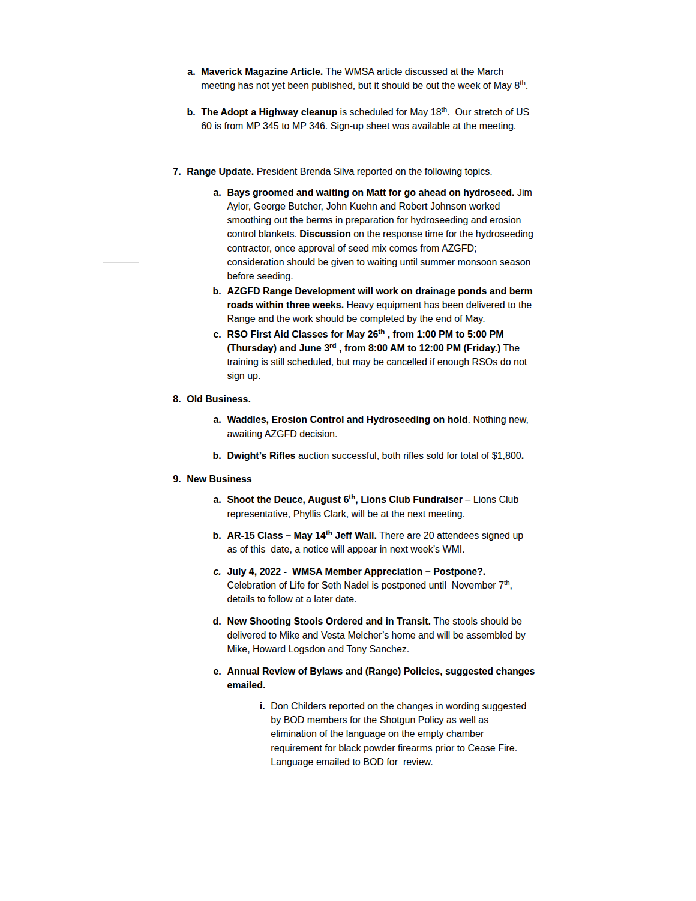a. Maverick Magazine Article. The WMSA article discussed at the March meeting has not yet been published, but it should be out the week of May 8th.
b. The Adopt a Highway cleanup is scheduled for May 18th. Our stretch of US 60 is from MP 345 to MP 346. Sign-up sheet was available at the meeting.
7. Range Update. President Brenda Silva reported on the following topics.
a. Bays groomed and waiting on Matt for go ahead on hydroseed. Jim Aylor, George Butcher, John Kuehn and Robert Johnson worked smoothing out the berms in preparation for hydroseeding and erosion control blankets. Discussion on the response time for the hydroseeding contractor, once approval of seed mix comes from AZGFD; consideration should be given to waiting until summer monsoon season before seeding.
b. AZGFD Range Development will work on drainage ponds and berm roads within three weeks. Heavy equipment has been delivered to the Range and the work should be completed by the end of May.
c. RSO First Aid Classes for May 26th , from 1:00 PM to 5:00 PM (Thursday) and June 3rd , from 8:00 AM to 12:00 PM (Friday.) The training is still scheduled, but may be cancelled if enough RSOs do not sign up.
8. Old Business.
a. Waddles, Erosion Control and Hydroseeding on hold. Nothing new, awaiting AZGFD decision.
b. Dwight’s Rifles auction successful, both rifles sold for total of $1,800.
9. New Business
a. Shoot the Deuce, August 6th, Lions Club Fundraiser – Lions Club representative, Phyllis Clark, will be at the next meeting.
b. AR-15 Class – May 14th Jeff Wall. There are 20 attendees signed up as of this date, a notice will appear in next week’s WMI.
c. July 4, 2022 - WMSA Member Appreciation – Postpone?. Celebration of Life for Seth Nadel is postponed until November 7th, details to follow at a later date.
d. New Shooting Stools Ordered and in Transit. The stools should be delivered to Mike and Vesta Melcher’s home and will be assembled by Mike, Howard Logsdon and Tony Sanchez.
e. Annual Review of Bylaws and (Range) Policies, suggested changes emailed.
i. Don Childers reported on the changes in wording suggested by BOD members for the Shotgun Policy as well as elimination of the language on the empty chamber requirement for black powder firearms prior to Cease Fire. Language emailed to BOD for review.